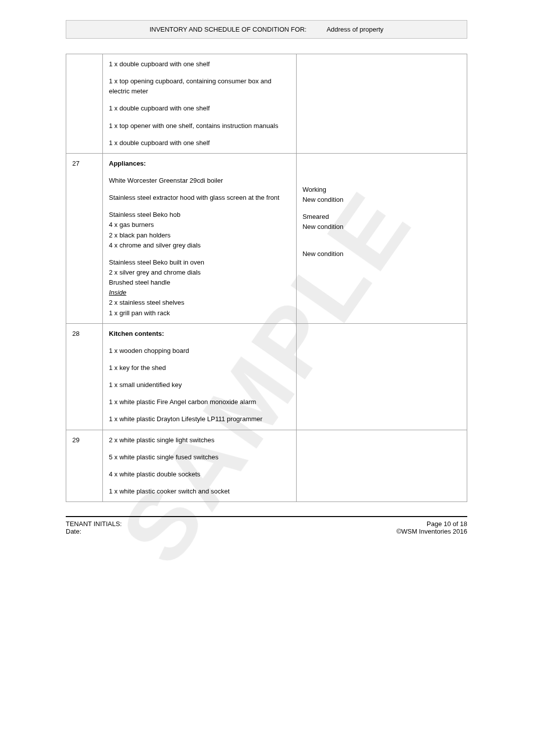SAMPLE
INVENTORY AND SCHEDULE OF CONDITION FOR:Address of property
| | 1 x double cupboard with one shelf 1 x top opening cupboard, containing consumer box and electric meter 1 x double cupboard with one shelf 1 x top opener with one shelf, contains instruction manuals 1 x double cupboard with one shelf | |
| 27 | Appliances: White Worcester Greenstar 29cdi boiler Stainless steel extractor hood with glass screen at the front Stainless steel Beko hob 4 x gas burners 2 x black pan holders 4 x chrome and silver grey dials Stainless steel Beko built in oven 2 x silver grey and chrome dials Brushed steel handle Inside 2 x stainless steel shelves 1 x grill pan with rack | Working New condition Smeared New condition New condition |
| 28 | Kitchen contents: 1 x wooden chopping board 1 x key for the shed 1 x small unidentified key 1 x white plastic Fire Angel carbon monoxide alarm 1 x white plastic Drayton Lifestyle LP111 programmer | |
| 29 | 2 x white plastic single light switches 5 x white plastic single fused switches 4 x white plastic double sockets 1 x white plastic cooker switch and socket | |
TENANT INITIALS:
Date:
Page 10 of 18
©WSM Inventories 2016